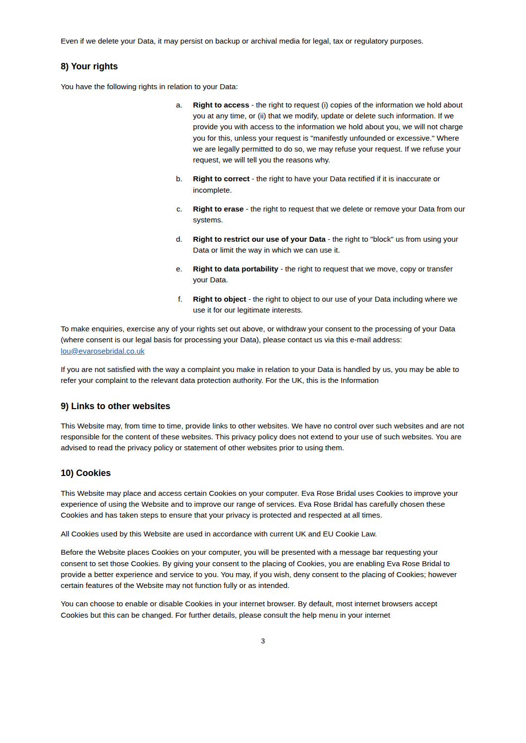Even if we delete your Data, it may persist on backup or archival media for legal, tax or regulatory purposes.
8) Your rights
You have the following rights in relation to your Data:
Right to access - the right to request (i) copies of the information we hold about you at any time, or (ii) that we modify, update or delete such information. If we provide you with access to the information we hold about you, we will not charge you for this, unless your request is "manifestly unfounded or excessive." Where we are legally permitted to do so, we may refuse your request. If we refuse your request, we will tell you the reasons why.
Right to correct - the right to have your Data rectified if it is inaccurate or incomplete.
Right to erase - the right to request that we delete or remove your Data from our systems.
Right to restrict our use of your Data - the right to "block" us from using your Data or limit the way in which we can use it.
Right to data portability - the right to request that we move, copy or transfer your Data.
Right to object - the right to object to our use of your Data including where we use it for our legitimate interests.
To make enquiries, exercise any of your rights set out above, or withdraw your consent to the processing of your Data (where consent is our legal basis for processing your Data), please contact us via this e-mail address: lou@evarosebridal.co.uk
If you are not satisfied with the way a complaint you make in relation to your Data is handled by us, you may be able to refer your complaint to the relevant data protection authority. For the UK, this is the Information
9) Links to other websites
This Website may, from time to time, provide links to other websites. We have no control over such websites and are not responsible for the content of these websites. This privacy policy does not extend to your use of such websites. You are advised to read the privacy policy or statement of other websites prior to using them.
10) Cookies
This Website may place and access certain Cookies on your computer. Eva Rose Bridal uses Cookies to improve your experience of using the Website and to improve our range of services. Eva Rose Bridal has carefully chosen these Cookies and has taken steps to ensure that your privacy is protected and respected at all times.
All Cookies used by this Website are used in accordance with current UK and EU Cookie Law.
Before the Website places Cookies on your computer, you will be presented with a message bar requesting your consent to set those Cookies. By giving your consent to the placing of Cookies, you are enabling Eva Rose Bridal to provide a better experience and service to you. You may, if you wish, deny consent to the placing of Cookies; however certain features of the Website may not function fully or as intended.
You can choose to enable or disable Cookies in your internet browser. By default, most internet browsers accept Cookies but this can be changed. For further details, please consult the help menu in your internet
3